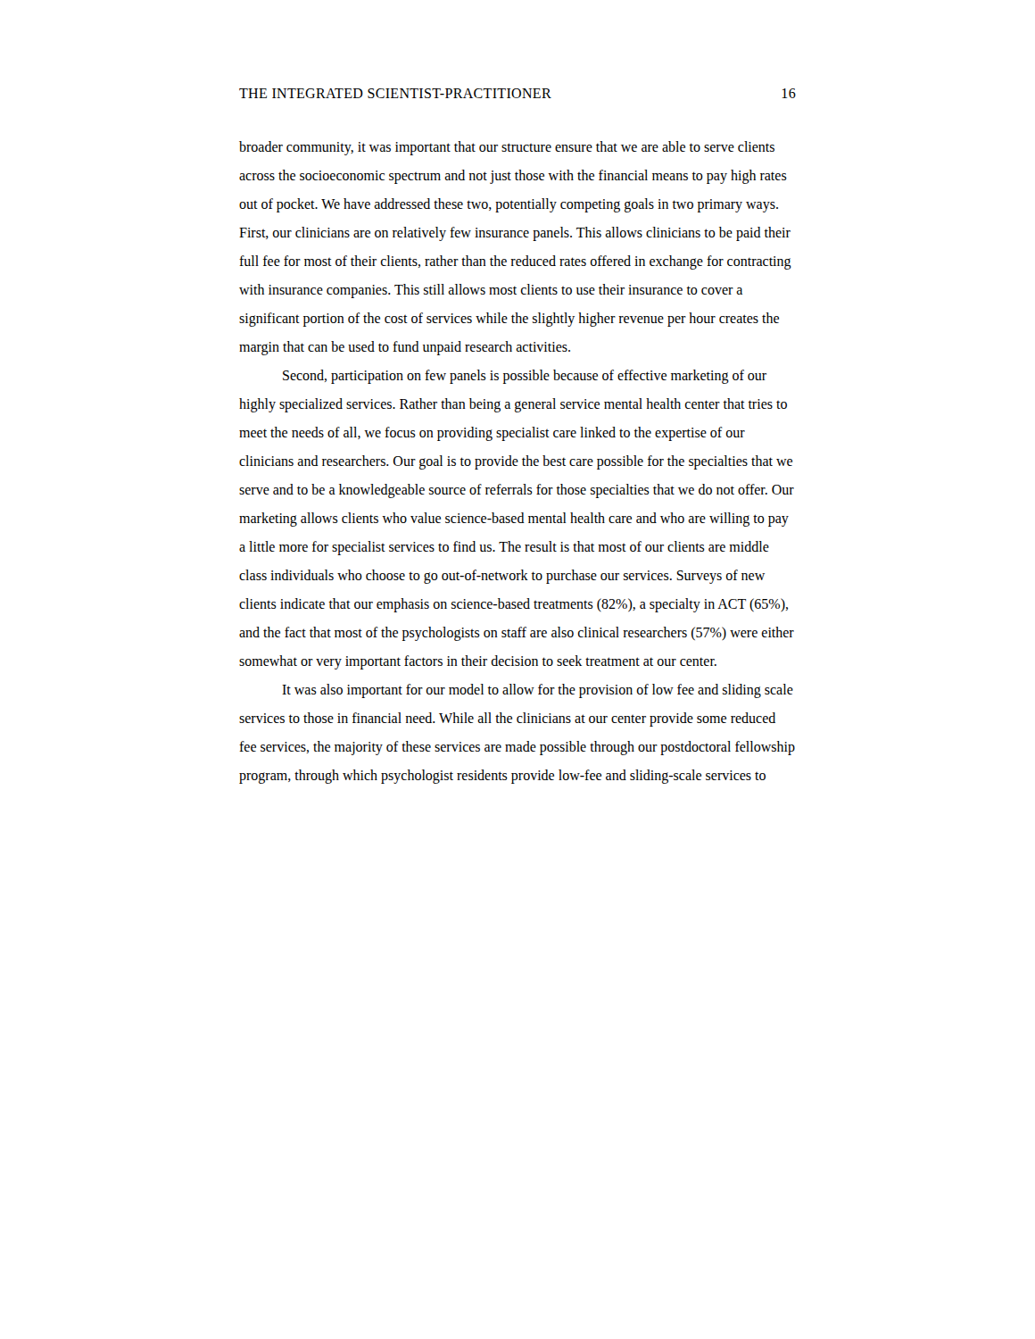The Integrated Scientist-Practitioner 16
broader community, it was important that our structure ensure that we are able to serve clients across the socioeconomic spectrum and not just those with the financial means to pay high rates out of pocket. We have addressed these two, potentially competing goals in two primary ways. First, our clinicians are on relatively few insurance panels. This allows clinicians to be paid their full fee for most of their clients, rather than the reduced rates offered in exchange for contracting with insurance companies. This still allows most clients to use their insurance to cover a significant portion of the cost of services while the slightly higher revenue per hour creates the margin that can be used to fund unpaid research activities.
Second, participation on few panels is possible because of effective marketing of our highly specialized services. Rather than being a general service mental health center that tries to meet the needs of all, we focus on providing specialist care linked to the expertise of our clinicians and researchers. Our goal is to provide the best care possible for the specialties that we serve and to be a knowledgeable source of referrals for those specialties that we do not offer. Our marketing allows clients who value science-based mental health care and who are willing to pay a little more for specialist services to find us. The result is that most of our clients are middle class individuals who choose to go out-of-network to purchase our services. Surveys of new clients indicate that our emphasis on science-based treatments (82%), a specialty in ACT (65%), and the fact that most of the psychologists on staff are also clinical researchers (57%) were either somewhat or very important factors in their decision to seek treatment at our center.
It was also important for our model to allow for the provision of low fee and sliding scale services to those in financial need. While all the clinicians at our center provide some reduced fee services, the majority of these services are made possible through our postdoctoral fellowship program, through which psychologist residents provide low-fee and sliding-scale services to